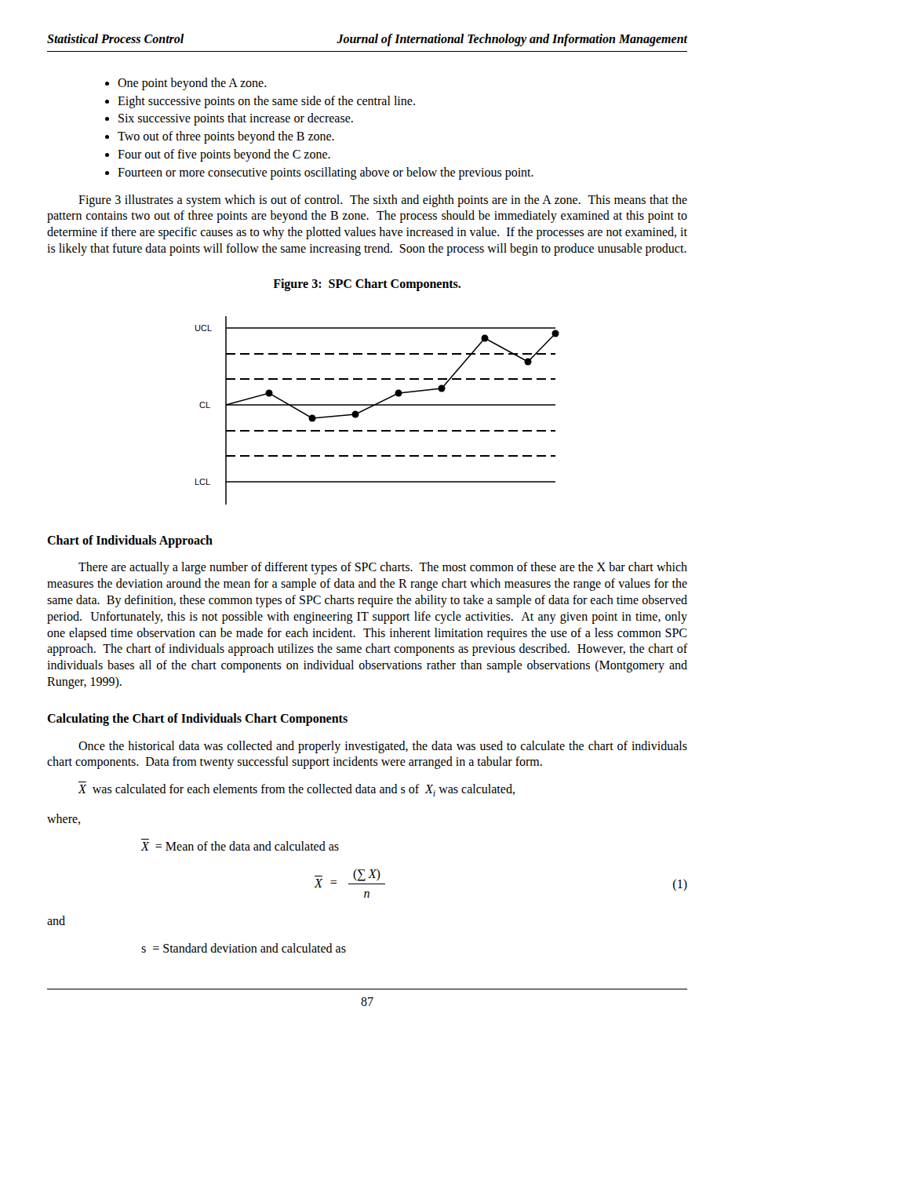Statistical Process Control
Journal of International Technology and Information Management
One point beyond the A zone.
Eight successive points on the same side of the central line.
Six successive points that increase or decrease.
Two out of three points beyond the B zone.
Four out of five points beyond the C zone.
Fourteen or more consecutive points oscillating above or below the previous point.
Figure 3 illustrates a system which is out of control. The sixth and eighth points are in the A zone. This means that the pattern contains two out of three points are beyond the B zone. The process should be immediately examined at this point to determine if there are specific causes as to why the plotted values have increased in value. If the processes are not examined, it is likely that future data points will follow the same increasing trend. Soon the process will begin to produce unusable product.
Figure 3: SPC Chart Components.
UCL CL LCL
Chart of Individuals Approach
There are actually a large number of different types of SPC charts. The most common of these are the X bar chart which measures the deviation around the mean for a sample of data and the R range chart which measures the range of values for the same data. By definition, these common types of SPC charts require the ability to take a sample of data for each time observed period. Unfortunately, this is not possible with engineering IT support life cycle activities. At any given point in time, only one elapsed time observation can be made for each incident. This inherent limitation requires the use of a less common SPC approach. The chart of individuals approach utilizes the same chart components as previous described. However, the chart of individuals bases all of the chart components on individual observations rather than sample observations (Montgomery and Runger, 1999).
Calculating the Chart of Individuals Chart Components
Once the historical data was collected and properly investigated, the data was used to calculate the chart of individuals chart components. Data from twenty successful support incidents were arranged in a tabular form.
X was calculated for each elements from the collected data and s of Xi was calculated,
where,
X = Mean of the data and calculated as
X = (∑ X) n (1)
and
s = Standard deviation and calculated as
87